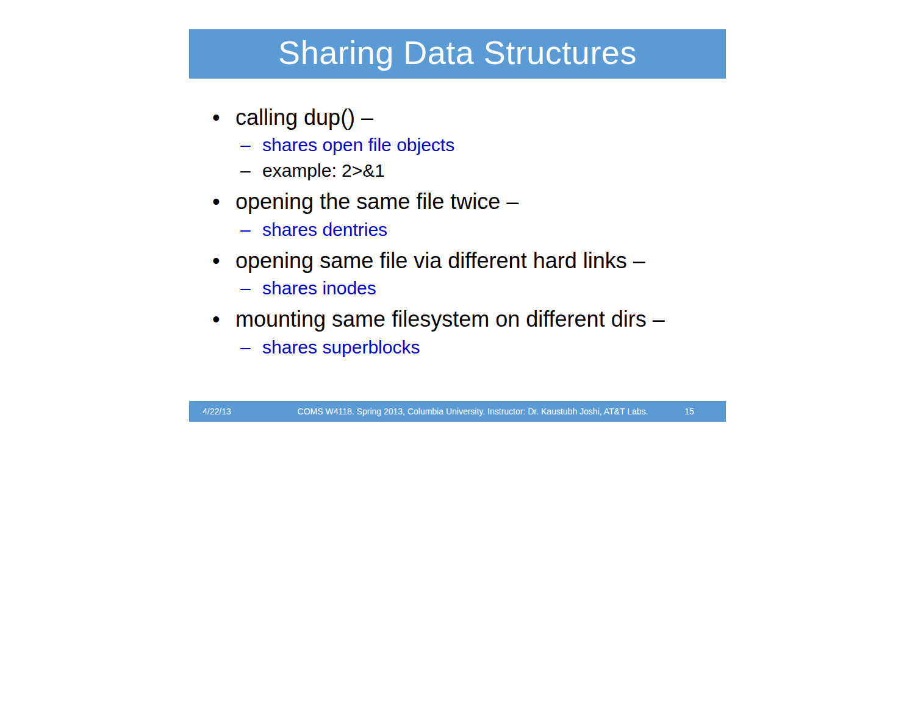Sharing Data Structures
calling dup() –
shares open file objects
example: 2>&1
opening the same file twice –
shares dentries
opening same file via different hard links –
shares inodes
mounting same filesystem on different dirs –
shares superblocks
4/22/13
COMS W4118. Spring 2013, Columbia University. Instructor: Dr. Kaustubh Joshi, AT&T Labs.
15